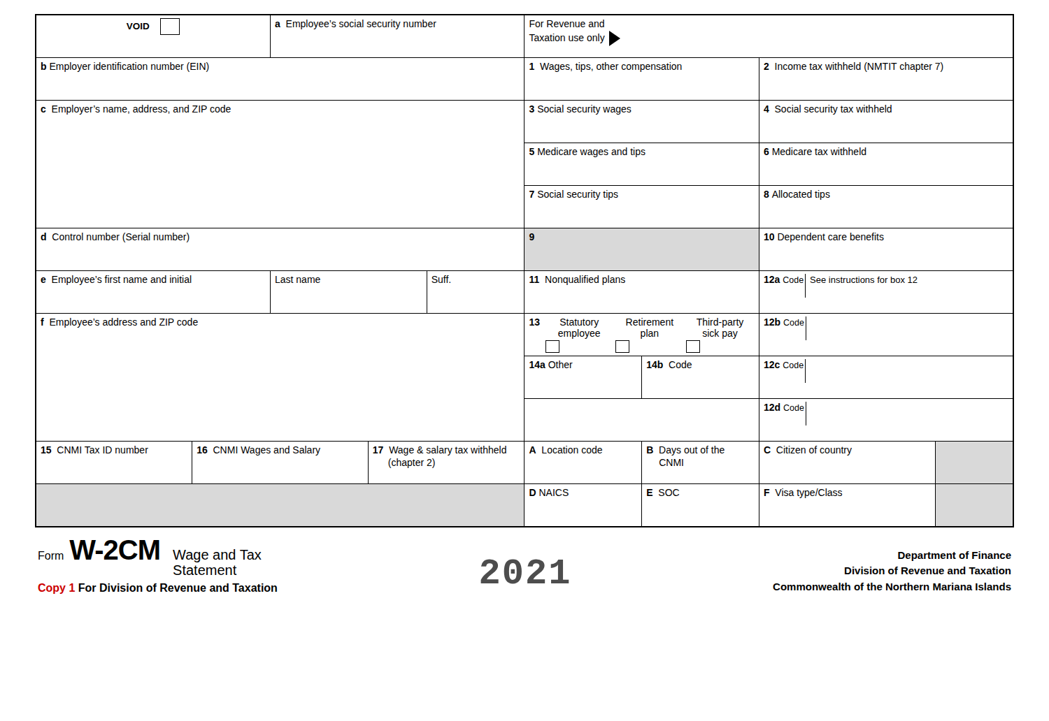| VOID | a Employee’s social security number | For Revenue and Taxation use only |
| b Employer identification number (EIN) | 1 Wages, tips, other compensation | 2 Income tax withheld (NMTIT chapter 7) |
| c Employer’s name, address, and ZIP code | 3 Social security wages | 4 Social security tax withheld |
| 5 Medicare wages and tips | 6 Medicare tax withheld |
| 7 Social security tips | 8 Allocated tips |
| d Control number (Serial number) | 9 | 10 Dependent care benefits |
| e Employee’s first name and initial | Last name | Suff. | 11 Nonqualified plans | 12a Code See instructions for box 12 |
| f Employee’s address and ZIP code | 13 Statutory employee Retirement plan Third-party sick pay | 12b Code |
| 14a Other | 14b Code | 12c Code |
| | 12d Code |
| 15 CNMI Tax ID number | 16 CNMI Wages and Salary | 17 Wage & salary tax withheld (chapter 2) | A Location code | B Days out of the CNMI | C Citizen of country | |
| | D NAICS | E SOC | F Visa type/Class | |
Form W-2CM Wage and Tax
Statement
Copy 1 For Division of Revenue and Taxation
2021
Department of Finance
Division of Revenue and Taxation
Commonwealth of the Northern Mariana Islands